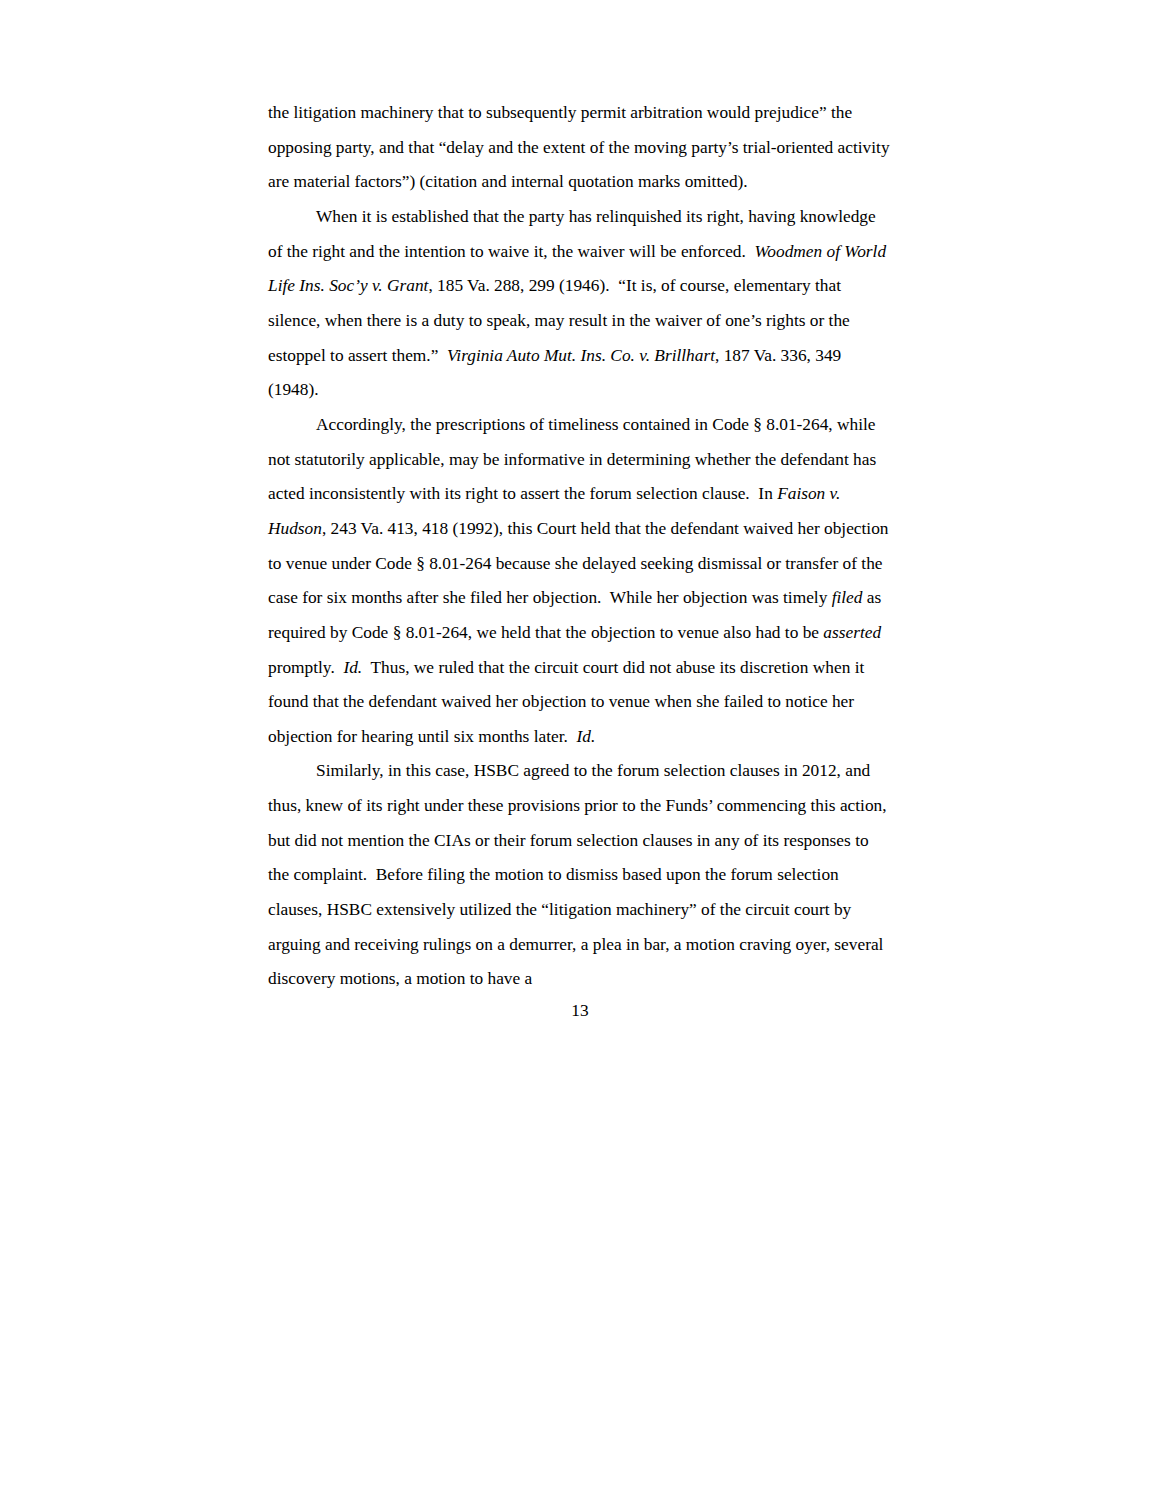the litigation machinery that to subsequently permit arbitration would prejudice” the opposing party, and that “delay and the extent of the moving party’s trial-oriented activity are material factors”) (citation and internal quotation marks omitted).
When it is established that the party has relinquished its right, having knowledge of the right and the intention to waive it, the waiver will be enforced. Woodmen of World Life Ins. Soc’y v. Grant, 185 Va. 288, 299 (1946). “It is, of course, elementary that silence, when there is a duty to speak, may result in the waiver of one’s rights or the estoppel to assert them.” Virginia Auto Mut. Ins. Co. v. Brillhart, 187 Va. 336, 349 (1948).
Accordingly, the prescriptions of timeliness contained in Code § 8.01-264, while not statutorily applicable, may be informative in determining whether the defendant has acted inconsistently with its right to assert the forum selection clause. In Faison v. Hudson, 243 Va. 413, 418 (1992), this Court held that the defendant waived her objection to venue under Code § 8.01-264 because she delayed seeking dismissal or transfer of the case for six months after she filed her objection. While her objection was timely filed as required by Code § 8.01-264, we held that the objection to venue also had to be asserted promptly. Id. Thus, we ruled that the circuit court did not abuse its discretion when it found that the defendant waived her objection to venue when she failed to notice her objection for hearing until six months later. Id.
Similarly, in this case, HSBC agreed to the forum selection clauses in 2012, and thus, knew of its right under these provisions prior to the Funds’ commencing this action, but did not mention the CIAs or their forum selection clauses in any of its responses to the complaint. Before filing the motion to dismiss based upon the forum selection clauses, HSBC extensively utilized the “litigation machinery” of the circuit court by arguing and receiving rulings on a demurrer, a plea in bar, a motion craving oyer, several discovery motions, a motion to have a
13